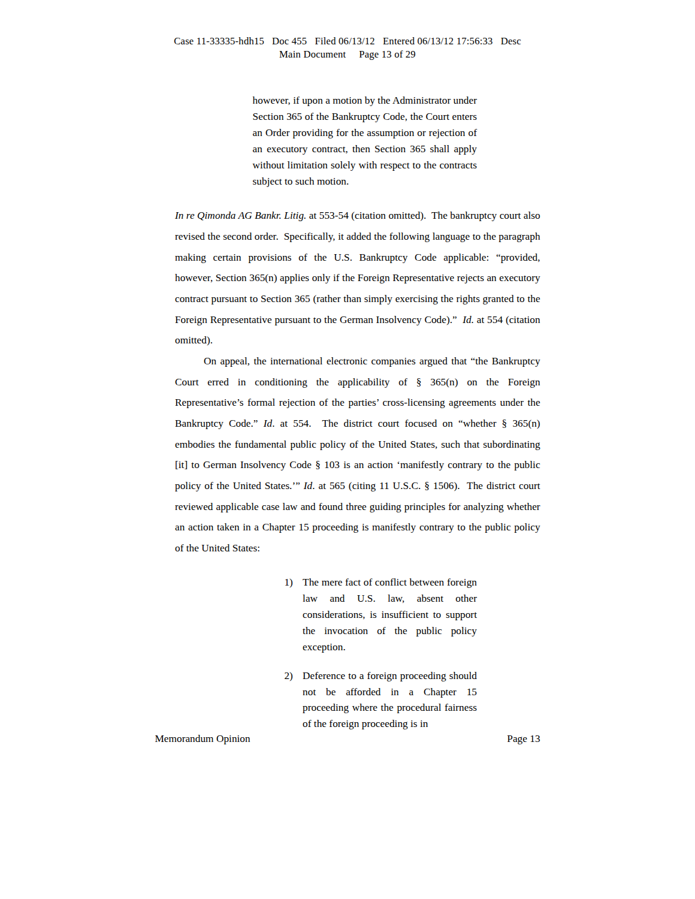Case 11-33335-hdh15 Doc 455 Filed 06/13/12 Entered 06/13/12 17:56:33 Desc
Main Document Page 13 of 29
however, if upon a motion by the Administrator under Section 365 of the Bankruptcy Code, the Court enters an Order providing for the assumption or rejection of an executory contract, then Section 365 shall apply without limitation solely with respect to the contracts subject to such motion.
In re Qimonda AG Bankr. Litig. at 553-54 (citation omitted). The bankruptcy court also revised the second order. Specifically, it added the following language to the paragraph making certain provisions of the U.S. Bankruptcy Code applicable: “provided, however, Section 365(n) applies only if the Foreign Representative rejects an executory contract pursuant to Section 365 (rather than simply exercising the rights granted to the Foreign Representative pursuant to the German Insolvency Code).” Id. at 554 (citation omitted).
On appeal, the international electronic companies argued that “the Bankruptcy Court erred in conditioning the applicability of § 365(n) on the Foreign Representative’s formal rejection of the parties’ cross-licensing agreements under the Bankruptcy Code.” Id. at 554. The district court focused on “whether § 365(n) embodies the fundamental public policy of the United States, such that subordinating [it] to German Insolvency Code § 103 is an action ‘manifestly contrary to the public policy of the United States.’” Id. at 565 (citing 11 U.S.C. § 1506). The district court reviewed applicable case law and found three guiding principles for analyzing whether an action taken in a Chapter 15 proceeding is manifestly contrary to the public policy of the United States:
1)
The mere fact of conflict between foreign law and U.S. law, absent other considerations, is insufficient to support the invocation of the public policy exception.
2)
Deference to a foreign proceeding should not be afforded in a Chapter 15 proceeding where the procedural fairness of the foreign proceeding is in
Memorandum Opinion
Page 13